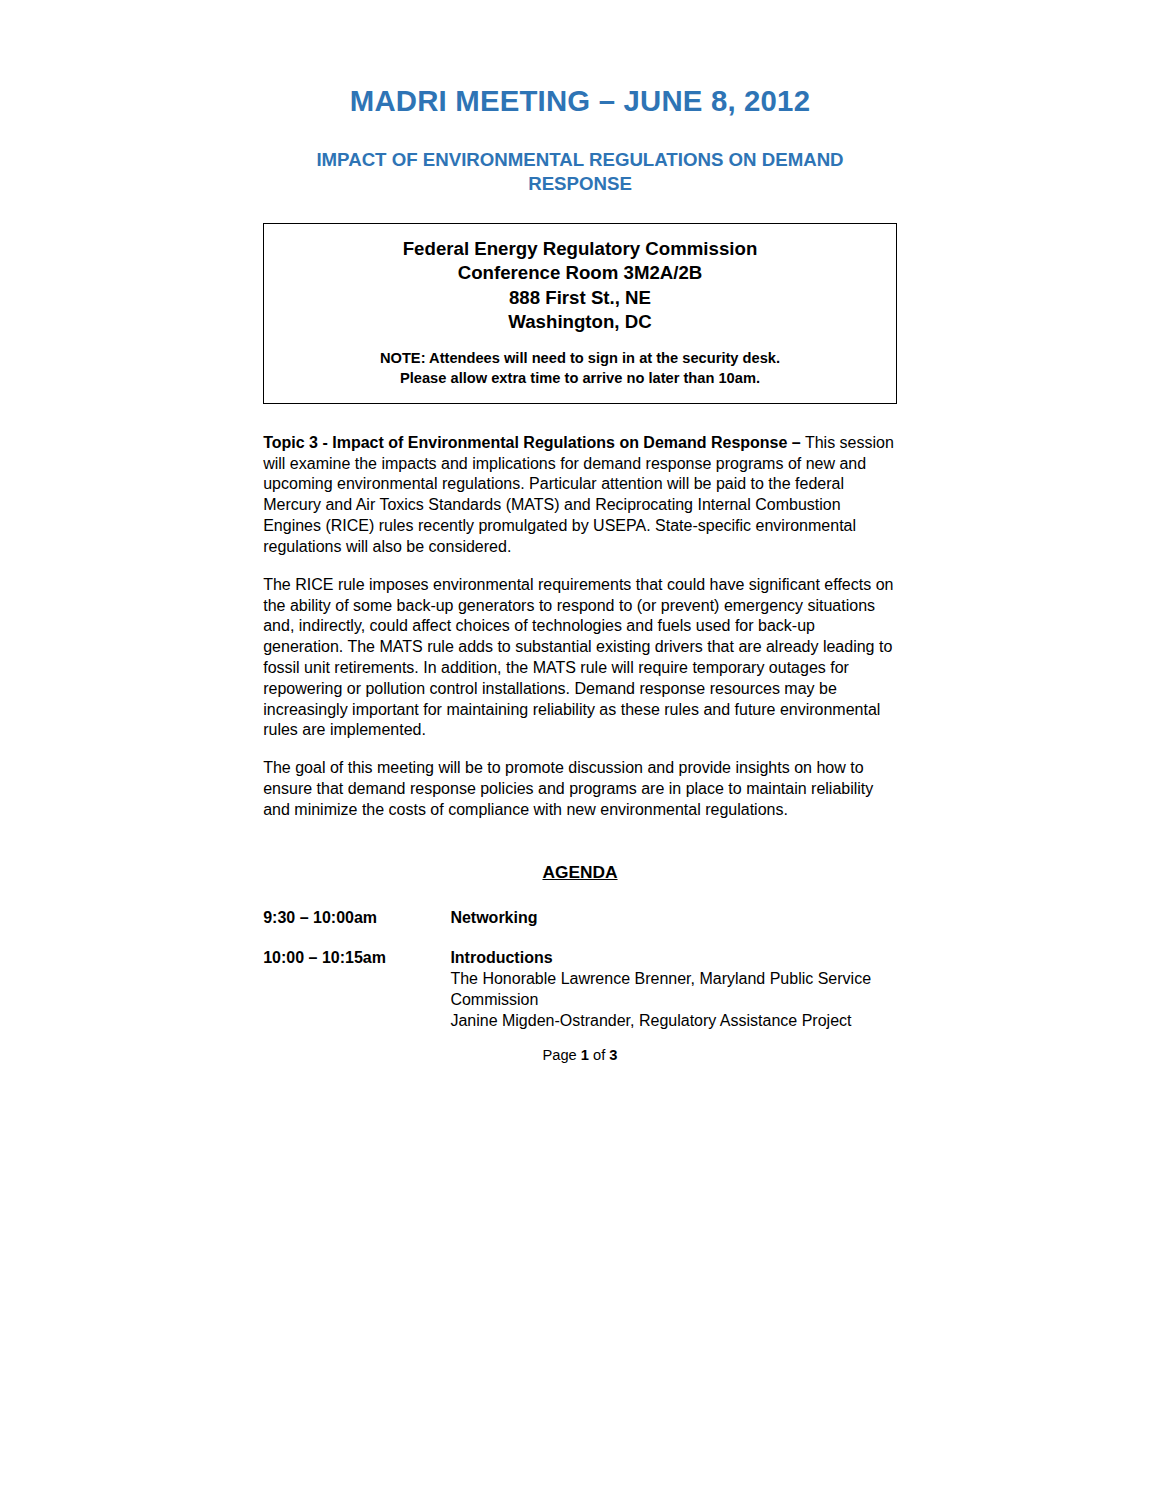MADRI MEETING – JUNE 8, 2012
IMPACT OF ENVIRONMENTAL REGULATIONS ON DEMAND RESPONSE
Federal Energy Regulatory Commission
Conference Room 3M2A/2B
888 First St., NE
Washington, DC
NOTE: Attendees will need to sign in at the security desk.
Please allow extra time to arrive no later than 10am.
Topic 3 - Impact of Environmental Regulations on Demand Response – This session will examine the impacts and implications for demand response programs of new and upcoming environmental regulations. Particular attention will be paid to the federal Mercury and Air Toxics Standards (MATS) and Reciprocating Internal Combustion Engines (RICE) rules recently promulgated by USEPA. State-specific environmental regulations will also be considered.
The RICE rule imposes environmental requirements that could have significant effects on the ability of some back-up generators to respond to (or prevent) emergency situations and, indirectly, could affect choices of technologies and fuels used for back-up generation. The MATS rule adds to substantial existing drivers that are already leading to fossil unit retirements. In addition, the MATS rule will require temporary outages for repowering or pollution control installations. Demand response resources may be increasingly important for maintaining reliability as these rules and future environmental rules are implemented.
The goal of this meeting will be to promote discussion and provide insights on how to ensure that demand response policies and programs are in place to maintain reliability and minimize the costs of compliance with new environmental regulations.
AGENDA
| 9:30 – 10:00am | Networking |
| 10:00 – 10:15am | Introductions The Honorable Lawrence Brenner, Maryland Public Service Commission Janine Migden-Ostrander, Regulatory Assistance Project |
Page 1 of 3